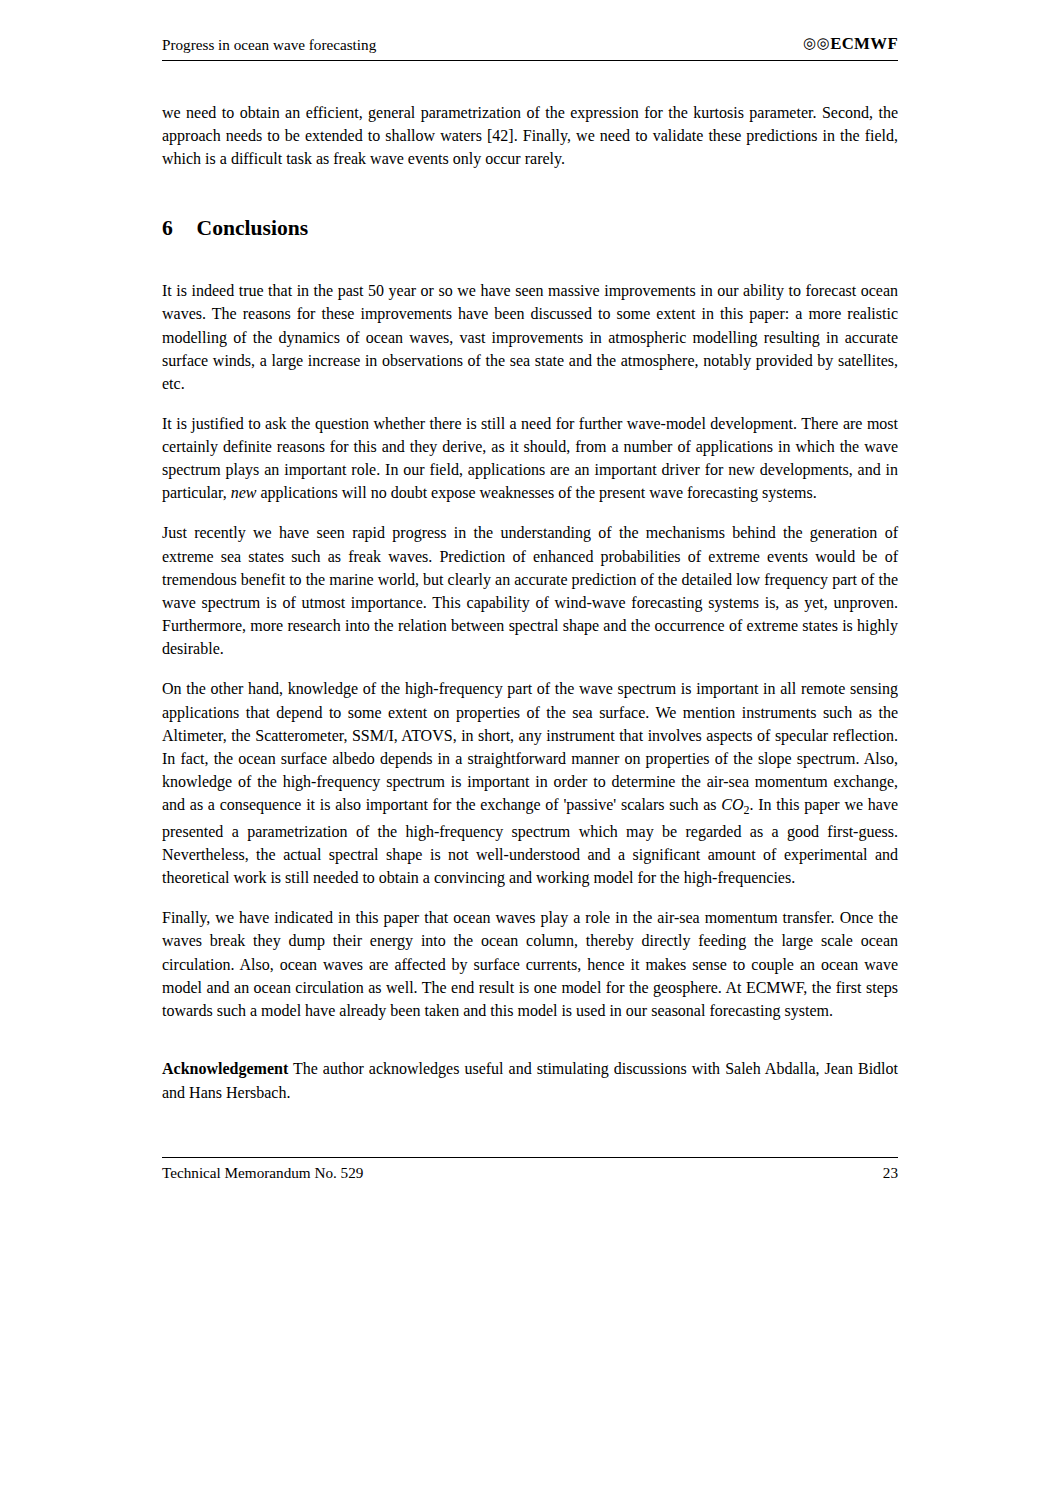Progress in ocean wave forecasting
◎◎ECMWF
we need to obtain an efficient, general parametrization of the expression for the kurtosis parameter. Second, the approach needs to be extended to shallow waters [42]. Finally, we need to validate these predictions in the field, which is a difficult task as freak wave events only occur rarely.
6 Conclusions
It is indeed true that in the past 50 year or so we have seen massive improvements in our ability to forecast ocean waves. The reasons for these improvements have been discussed to some extent in this paper: a more realistic modelling of the dynamics of ocean waves, vast improvements in atmospheric modelling resulting in accurate surface winds, a large increase in observations of the sea state and the atmosphere, notably provided by satellites, etc.
It is justified to ask the question whether there is still a need for further wave-model development. There are most certainly definite reasons for this and they derive, as it should, from a number of applications in which the wave spectrum plays an important role. In our field, applications are an important driver for new developments, and in particular, new applications will no doubt expose weaknesses of the present wave forecasting systems.
Just recently we have seen rapid progress in the understanding of the mechanisms behind the generation of extreme sea states such as freak waves. Prediction of enhanced probabilities of extreme events would be of tremendous benefit to the marine world, but clearly an accurate prediction of the detailed low frequency part of the wave spectrum is of utmost importance. This capability of wind-wave forecasting systems is, as yet, unproven. Furthermore, more research into the relation between spectral shape and the occurrence of extreme states is highly desirable.
On the other hand, knowledge of the high-frequency part of the wave spectrum is important in all remote sensing applications that depend to some extent on properties of the sea surface. We mention instruments such as the Altimeter, the Scatterometer, SSM/I, ATOVS, in short, any instrument that involves aspects of specular reflection. In fact, the ocean surface albedo depends in a straightforward manner on properties of the slope spectrum. Also, knowledge of the high-frequency spectrum is important in order to determine the air-sea momentum exchange, and as a consequence it is also important for the exchange of 'passive' scalars such as CO2. In this paper we have presented a parametrization of the high-frequency spectrum which may be regarded as a good first-guess. Nevertheless, the actual spectral shape is not well-understood and a significant amount of experimental and theoretical work is still needed to obtain a convincing and working model for the high-frequencies.
Finally, we have indicated in this paper that ocean waves play a role in the air-sea momentum transfer. Once the waves break they dump their energy into the ocean column, thereby directly feeding the large scale ocean circulation. Also, ocean waves are affected by surface currents, hence it makes sense to couple an ocean wave model and an ocean circulation as well. The end result is one model for the geosphere. At ECMWF, the first steps towards such a model have already been taken and this model is used in our seasonal forecasting system.
Acknowledgement The author acknowledges useful and stimulating discussions with Saleh Abdalla, Jean Bidlot and Hans Hersbach.
Technical Memorandum No. 529
23